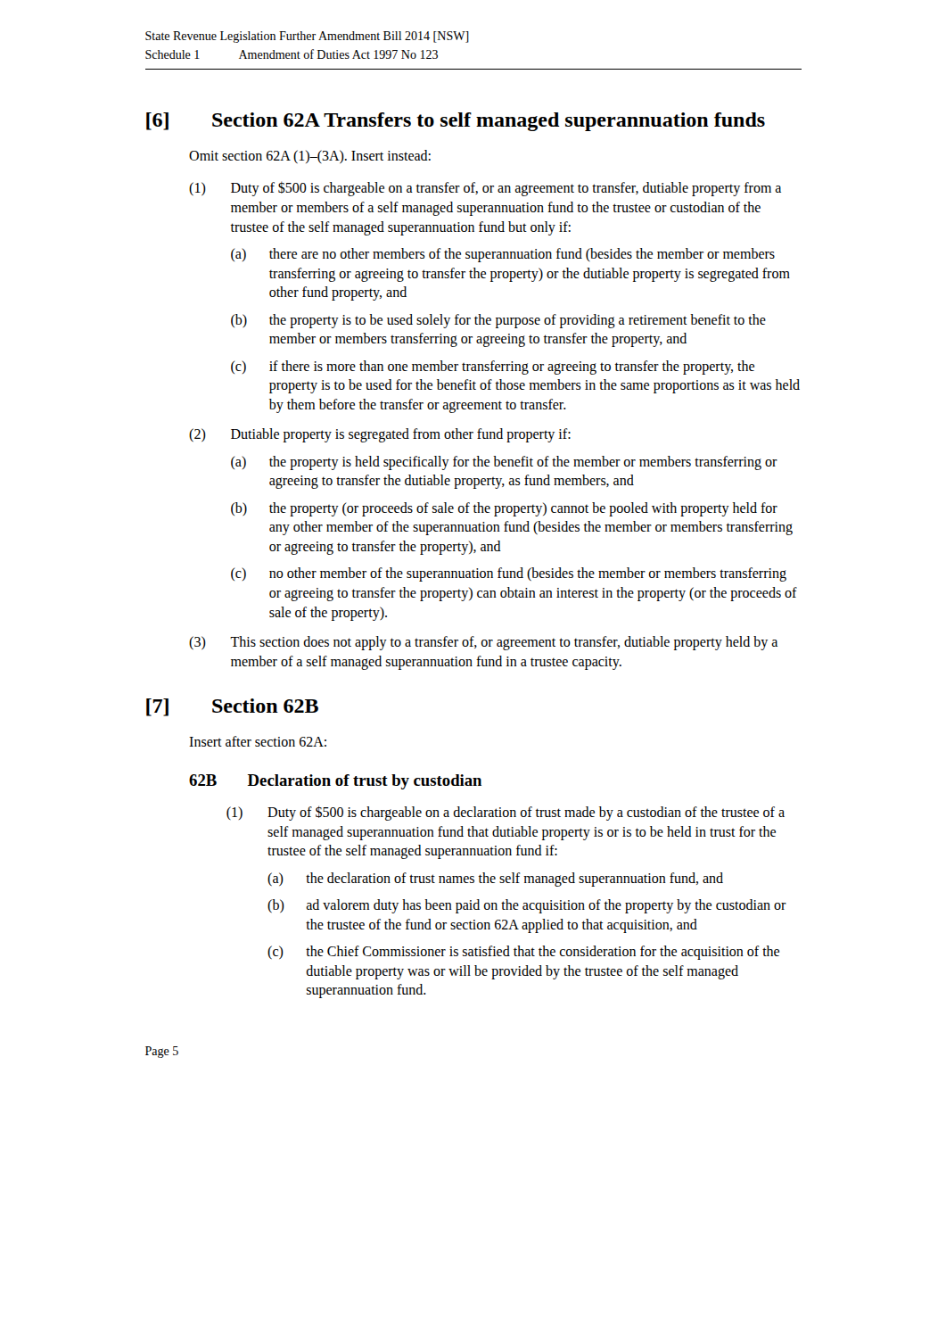State Revenue Legislation Further Amendment Bill 2014 [NSW] Schedule 1 Amendment of Duties Act 1997 No 123
[6] Section 62A Transfers to self managed superannuation funds
Omit section 62A (1)–(3A). Insert instead:
(1)
Duty of $500 is chargeable on a transfer of, or an agreement to transfer, dutiable property from a member or members of a self managed superannuation fund to the trustee or custodian of the trustee of the self managed superannuation fund but only if:
(a) there are no other members of the superannuation fund (besides the member or members transferring or agreeing to transfer the property) or the dutiable property is segregated from other fund property, and
(b) the property is to be used solely for the purpose of providing a retirement benefit to the member or members transferring or agreeing to transfer the property, and
(c) if there is more than one member transferring or agreeing to transfer the property, the property is to be used for the benefit of those members in the same proportions as it was held by them before the transfer or agreement to transfer.
(2)
Dutiable property is segregated from other fund property if:
(a) the property is held specifically for the benefit of the member or members transferring or agreeing to transfer the dutiable property, as fund members, and
(b) the property (or proceeds of sale of the property) cannot be pooled with property held for any other member of the superannuation fund (besides the member or members transferring or agreeing to transfer the property), and
(c) no other member of the superannuation fund (besides the member or members transferring or agreeing to transfer the property) can obtain an interest in the property (or the proceeds of sale of the property).
(3)
This section does not apply to a transfer of, or agreement to transfer, dutiable property held by a member of a self managed superannuation fund in a trustee capacity.
[7] Section 62B
Insert after section 62A:
62B Declaration of trust by custodian
(1)
Duty of $500 is chargeable on a declaration of trust made by a custodian of the trustee of a self managed superannuation fund that dutiable property is or is to be held in trust for the trustee of the self managed superannuation fund if:
(a) the declaration of trust names the self managed superannuation fund, and
(b) ad valorem duty has been paid on the acquisition of the property by the custodian or the trustee of the fund or section 62A applied to that acquisition, and
(c) the Chief Commissioner is satisfied that the consideration for the acquisition of the dutiable property was or will be provided by the trustee of the self managed superannuation fund.
Page 5